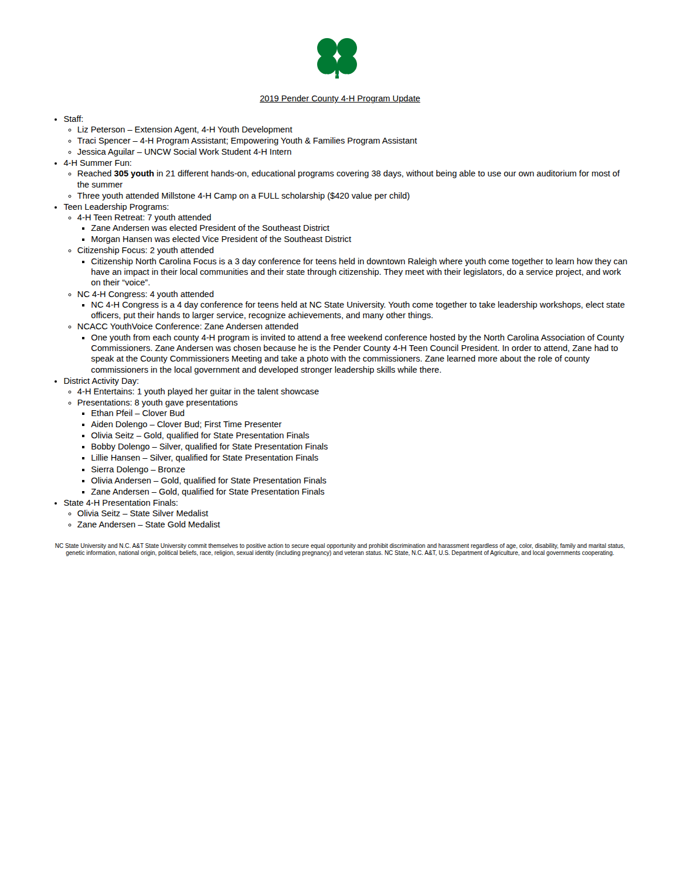2019 Pender County 4-H Program Update
Staff:
Liz Peterson – Extension Agent, 4-H Youth Development
Traci Spencer – 4-H Program Assistant; Empowering Youth & Families Program Assistant
Jessica Aguilar – UNCW Social Work Student 4-H Intern
4-H Summer Fun:
Reached 305 youth in 21 different hands-on, educational programs covering 38 days, without being able to use our own auditorium for most of the summer
Three youth attended Millstone 4-H Camp on a FULL scholarship ($420 value per child)
Teen Leadership Programs:
4-H Teen Retreat: 7 youth attended
Zane Andersen was elected President of the Southeast District
Morgan Hansen was elected Vice President of the Southeast District
Citizenship Focus: 2 youth attended
Citizenship North Carolina Focus is a 3 day conference for teens held in downtown Raleigh where youth come together to learn how they can have an impact in their local communities and their state through citizenship. They meet with their legislators, do a service project, and work on their “voice”.
NC 4-H Congress: 4 youth attended
NC 4-H Congress is a 4 day conference for teens held at NC State University. Youth come together to take leadership workshops, elect state officers, put their hands to larger service, recognize achievements, and many other things.
NCACC YouthVoice Conference: Zane Andersen attended
One youth from each county 4-H program is invited to attend a free weekend conference hosted by the North Carolina Association of County Commissioners. Zane Andersen was chosen because he is the Pender County 4-H Teen Council President. In order to attend, Zane had to speak at the County Commissioners Meeting and take a photo with the commissioners. Zane learned more about the role of county commissioners in the local government and developed stronger leadership skills while there.
District Activity Day:
4-H Entertains: 1 youth played her guitar in the talent showcase
Presentations: 8 youth gave presentations
Ethan Pfeil – Clover Bud
Aiden Dolengo – Clover Bud; First Time Presenter
Olivia Seitz – Gold, qualified for State Presentation Finals
Bobby Dolengo – Silver, qualified for State Presentation Finals
Lillie Hansen – Silver, qualified for State Presentation Finals
Sierra Dolengo – Bronze
Olivia Andersen – Gold, qualified for State Presentation Finals
Zane Andersen – Gold, qualified for State Presentation Finals
State 4-H Presentation Finals:
Olivia Seitz – State Silver Medalist
Zane Andersen – State Gold Medalist
NC State University and N.C. A&T State University commit themselves to positive action to secure equal opportunity and prohibit discrimination and harassment regardless of age, color, disability, family and marital status, genetic information, national origin, political beliefs, race, religion, sexual identity (including pregnancy) and veteran status. NC State, N.C. A&T, U.S. Department of Agriculture, and local governments cooperating.